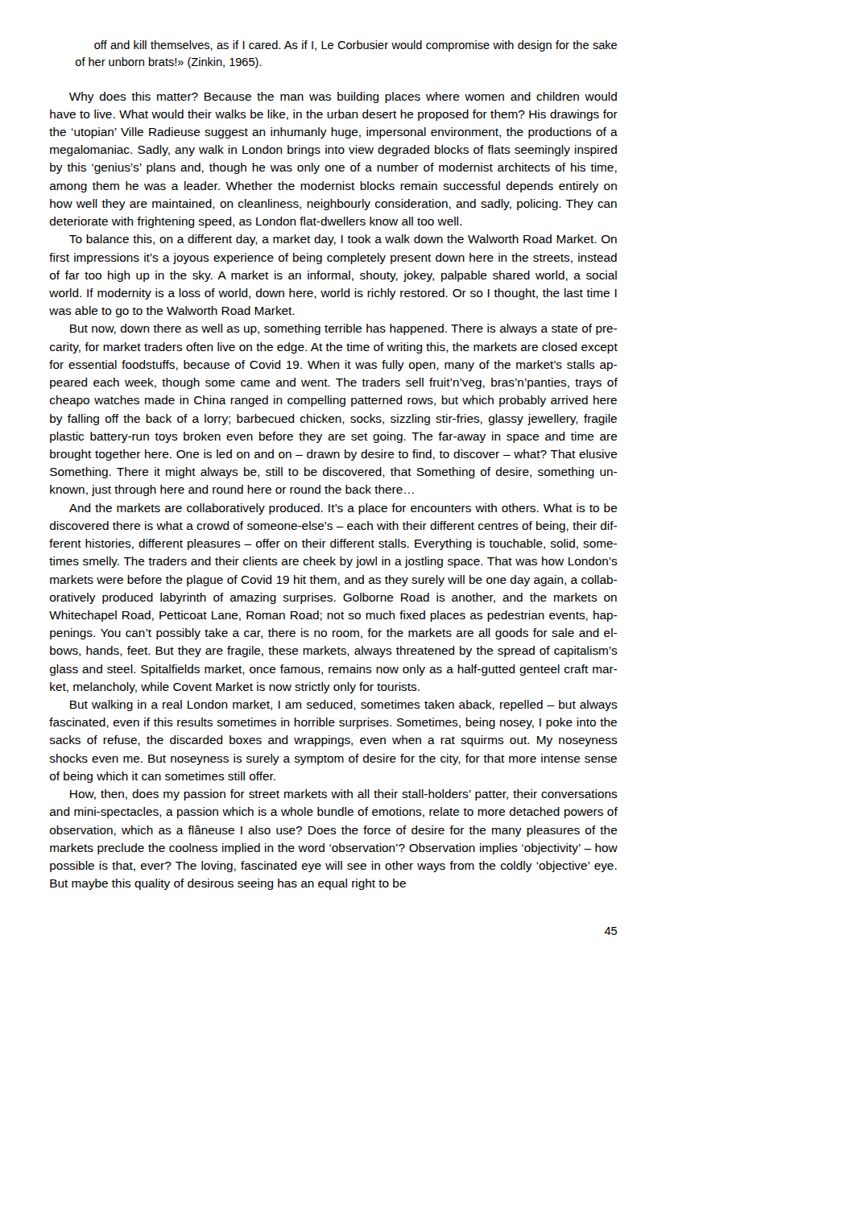off and kill themselves, as if I cared. As if I, Le Corbusier would compromise with design for the sake of her unborn brats!» (Zinkin, 1965).
Why does this matter? Because the man was building places where women and children would have to live. What would their walks be like, in the urban desert he proposed for them? His drawings for the ‘utopian’ Ville Radieuse suggest an inhumanly huge, impersonal environment, the productions of a megalomaniac. Sadly, any walk in London brings into view degraded blocks of flats seemingly inspired by this ‘genius’s’ plans and, though he was only one of a number of modernist architects of his time, among them he was a leader. Whether the modernist blocks remain successful depends entirely on how well they are maintained, on cleanliness, neighbourly consideration, and sadly, policing. They can deteriorate with frightening speed, as London flat-dwellers know all too well.
To balance this, on a different day, a market day, I took a walk down the Walworth Road Market. On first impressions it’s a joyous experience of being completely present down here in the streets, instead of far too high up in the sky. A market is an informal, shouty, jokey, palpable shared world, a social world. If modernity is a loss of world, down here, world is richly restored. Or so I thought, the last time I was able to go to the Walworth Road Market.
But now, down there as well as up, something terrible has happened. There is always a state of precarity, for market traders often live on the edge. At the time of writing this, the markets are closed except for essential foodstuffs, because of Covid 19. When it was fully open, many of the market’s stalls appeared each week, though some came and went. The traders sell fruit’n’veg, bras’n’panties, trays of cheapo watches made in China ranged in compelling patterned rows, but which probably arrived here by falling off the back of a lorry; barbecued chicken, socks, sizzling stir-fries, glassy jewellery, fragile plastic battery-run toys broken even before they are set going. The far-away in space and time are brought together here. One is led on and on – drawn by desire to find, to discover – what? That elusive Something. There it might always be, still to be discovered, that Something of desire, something unknown, just through here and round here or round the back there…
And the markets are collaboratively produced. It’s a place for encounters with others. What is to be discovered there is what a crowd of someone-else's – each with their different centres of being, their different histories, different pleasures – offer on their different stalls. Everything is touchable, solid, sometimes smelly. The traders and their clients are cheek by jowl in a jostling space. That was how London’s markets were before the plague of Covid 19 hit them, and as they surely will be one day again, a collaboratively produced labyrinth of amazing surprises. Golborne Road is another, and the markets on Whitechapel Road, Petticoat Lane, Roman Road; not so much fixed places as pedestrian events, happenings. You can’t possibly take a car, there is no room, for the markets are all goods for sale and elbows, hands, feet. But they are fragile, these markets, always threatened by the spread of capitalism’s glass and steel. Spitalfields market, once famous, remains now only as a half-gutted genteel craft market, melancholy, while Covent Market is now strictly only for tourists.
But walking in a real London market, I am seduced, sometimes taken aback, repelled – but always fascinated, even if this results sometimes in horrible surprises. Sometimes, being nosey, I poke into the sacks of refuse, the discarded boxes and wrappings, even when a rat squirms out. My noseyness shocks even me. But noseyness is surely a symptom of desire for the city, for that more intense sense of being which it can sometimes still offer.
How, then, does my passion for street markets with all their stall-holders’ patter, their conversations and mini-spectacles, a passion which is a whole bundle of emotions, relate to more detached powers of observation, which as a flâneuse I also use? Does the force of desire for the many pleasures of the markets preclude the coolness implied in the word ‘observation’? Observation implies ‘objectivity’ – how possible is that, ever? The loving, fascinated eye will see in other ways from the coldly ‘objective’ eye. But maybe this quality of desirous seeing has an equal right to be
45